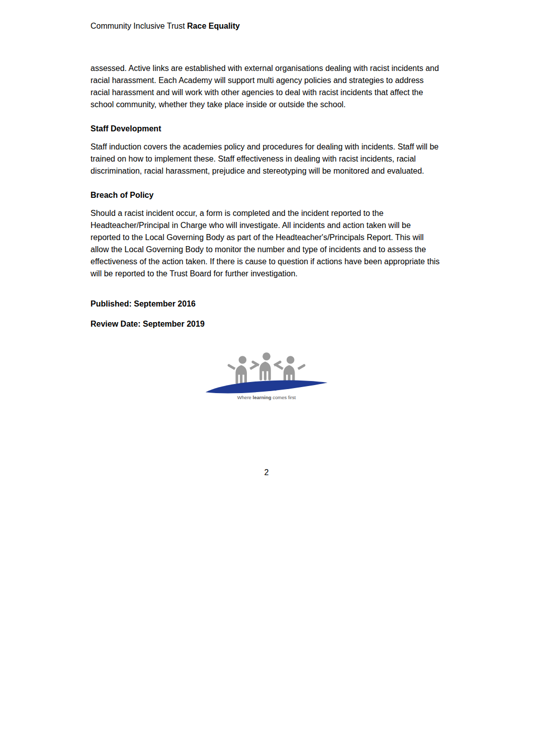Community Inclusive Trust Race Equality
assessed. Active links are established with external organisations dealing with racist incidents and racial harassment. Each Academy will support multi agency policies and strategies to address racial harassment and will work with other agencies to deal with racist incidents that affect the school community, whether they take place inside or outside the school.
Staff Development
Staff induction covers the academies policy and procedures for dealing with incidents. Staff will be trained on how to implement these. Staff effectiveness in dealing with racist incidents, racial discrimination, racial harassment, prejudice and stereotyping will be monitored and evaluated.
Breach of Policy
Should a racist incident occur, a form is completed and the incident reported to the Headteacher/Principal in Charge who will investigate. All incidents and action taken will be reported to the Local Governing Body as part of the Headteacher's/Principals Report. This will allow the Local Governing Body to monitor the number and type of incidents and to assess the effectiveness of the action taken. If there is cause to question if actions have been appropriate this will be reported to the Trust Board for further investigation.
Published: September 2016
Review Date: September 2019
C.I.T Where learning comes first
2